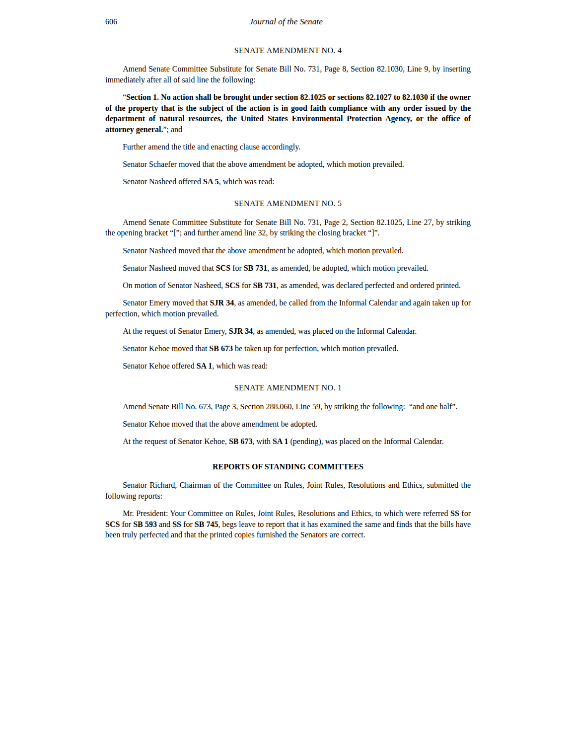606
Journal of the Senate
SENATE AMENDMENT NO. 4
Amend Senate Committee Substitute for Senate Bill No. 731, Page 8, Section 82.1030, Line 9, by inserting immediately after all of said line the following:
“Section 1. No action shall be brought under section 82.1025 or sections 82.1027 to 82.1030 if the owner of the property that is the subject of the action is in good faith compliance with any order issued by the department of natural resources, the United States Environmental Protection Agency, or the office of attorney general.”; and
Further amend the title and enacting clause accordingly.
Senator Schaefer moved that the above amendment be adopted, which motion prevailed.
Senator Nasheed offered SA 5, which was read:
SENATE AMENDMENT NO. 5
Amend Senate Committee Substitute for Senate Bill No. 731, Page 2, Section 82.1025, Line 27, by striking the opening bracket “[”; and further amend line 32, by striking the closing bracket “]”.
Senator Nasheed moved that the above amendment be adopted, which motion prevailed.
Senator Nasheed moved that SCS for SB 731, as amended, be adopted, which motion prevailed.
On motion of Senator Nasheed, SCS for SB 731, as amended, was declared perfected and ordered printed.
Senator Emery moved that SJR 34, as amended, be called from the Informal Calendar and again taken up for perfection, which motion prevailed.
At the request of Senator Emery, SJR 34, as amended, was placed on the Informal Calendar.
Senator Kehoe moved that SB 673 be taken up for perfection, which motion prevailed.
Senator Kehoe offered SA 1, which was read:
SENATE AMENDMENT NO. 1
Amend Senate Bill No. 673, Page 3, Section 288.060, Line 59, by striking the following: “and one half”.
Senator Kehoe moved that the above amendment be adopted.
At the request of Senator Kehoe, SB 673, with SA 1 (pending), was placed on the Informal Calendar.
REPORTS OF STANDING COMMITTEES
Senator Richard, Chairman of the Committee on Rules, Joint Rules, Resolutions and Ethics, submitted the following reports:
Mr. President: Your Committee on Rules, Joint Rules, Resolutions and Ethics, to which were referred SS for SCS for SB 593 and SS for SB 745, begs leave to report that it has examined the same and finds that the bills have been truly perfected and that the printed copies furnished the Senators are correct.